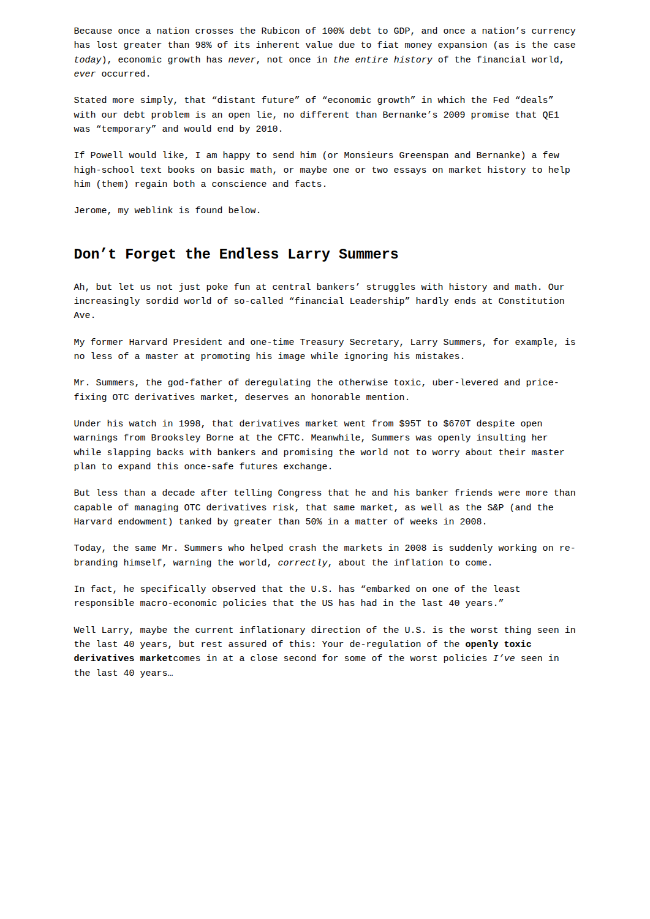Because once a nation crosses the Rubicon of 100% debt to GDP, and once a nation’s currency has lost greater than 98% of its inherent value due to fiat money expansion (as is the case today), economic growth has never, not once in the entire history of the financial world, ever occurred.
Stated more simply, that “distant future” of “economic growth” in which the Fed “deals” with our debt problem is an open lie, no different than Bernanke’s 2009 promise that QE1 was “temporary” and would end by 2010.
If Powell would like, I am happy to send him (or Monsieurs Greenspan and Bernanke) a few high-school text books on basic math, or maybe one or two essays on market history to help him (them) regain both a conscience and facts.
Jerome, my weblink is found below.
Don’t Forget the Endless Larry Summers
Ah, but let us not just poke fun at central bankers’ struggles with history and math. Our increasingly sordid world of so-called “financial Leadership” hardly ends at Constitution Ave.
My former Harvard President and one-time Treasury Secretary, Larry Summers, for example, is no less of a master at promoting his image while ignoring his mistakes.
Mr. Summers, the god-father of deregulating the otherwise toxic, uber-levered and price-fixing OTC derivatives market, deserves an honorable mention.
Under his watch in 1998, that derivatives market went from $95T to $670T despite open warnings from Brooksley Borne at the CFTC. Meanwhile, Summers was openly insulting her while slapping backs with bankers and promising the world not to worry about their master plan to expand this once-safe futures exchange.
But less than a decade after telling Congress that he and his banker friends were more than capable of managing OTC derivatives risk, that same market, as well as the S&P (and the Harvard endowment) tanked by greater than 50% in a matter of weeks in 2008.
Today, the same Mr. Summers who helped crash the markets in 2008 is suddenly working on re-branding himself, warning the world, correctly, about the inflation to come.
In fact, he specifically observed that the U.S. has “embarked on one of the least responsible macro-economic policies that the US has had in the last 40 years.”
Well Larry, maybe the current inflationary direction of the U.S. is the worst thing seen in the last 40 years, but rest assured of this: Your de-regulation of the openly toxic derivatives marketcomes in at a close second for some of the worst policies I’ve seen in the last 40 years…